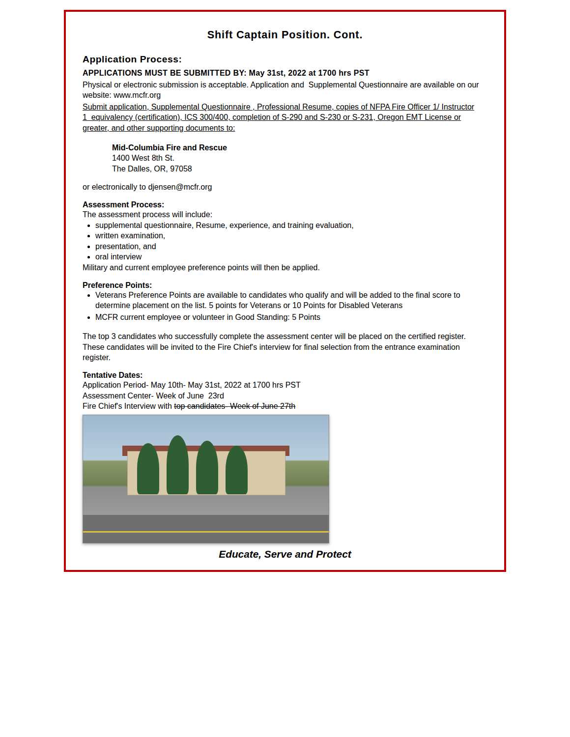Shift Captain Position. Cont.
Application Process:
APPLICATIONS MUST BE SUBMITTED BY: May 31st, 2022 at 1700 hrs PST
Physical or electronic submission is acceptable. Application and Supplemental Questionnaire are available on our website: www.mcfr.org
Submit application, Supplemental Questionnaire , Professional Resume, copies of NFPA Fire Officer 1/ Instructor 1 equivalency (certification), ICS 300/400, completion of S-290 and S-230 or S-231, Oregon EMT License or greater, and other supporting documents to:
Mid-Columbia Fire and Rescue
1400 West 8th St.
The Dalles, OR, 97058
or electronically to djensen@mcfr.org
Assessment Process:
The assessment process will include:
supplemental questionnaire, Resume, experience, and training evaluation,
written examination,
presentation, and
oral interview
Military and current employee preference points will then be applied.
Preference Points:
Veterans Preference Points are available to candidates who qualify and will be added to the final score to determine placement on the list. 5 points for Veterans or 10 Points for Disabled Veterans
MCFR current employee or volunteer in Good Standing: 5 Points
The top 3 candidates who successfully complete the assessment center will be placed on the certified register. These candidates will be invited to the Fire Chief's interview for final selection from the entrance examination register.
Tentative Dates:
Application Period- May 10th- May 31st, 2022 at 1700 hrs PST
Assessment Center- Week of June 23rd
Fire Chief's Interview with top candidates- Week of June 27th
Educate, Serve and Protect